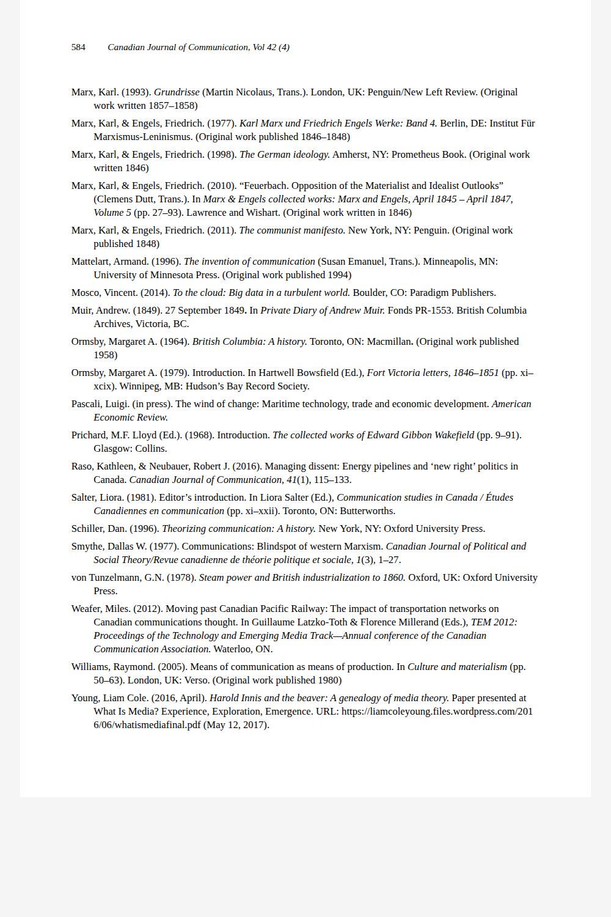584 Canadian Journal of Communication, Vol 42 (4)
Marx, Karl. (1993). Grundrisse (Martin Nicolaus, Trans.). London, UK: Penguin/New Left Review. (Original work written 1857–1858)
Marx, Karl, & Engels, Friedrich. (1977). Karl Marx und Friedrich Engels Werke: Band 4. Berlin, DE: Institut Für Marxismus-Leninismus. (Original work published 1846–1848)
Marx, Karl, & Engels, Friedrich. (1998). The German ideology. Amherst, NY: Prometheus Book. (Original work written 1846)
Marx, Karl, & Engels, Friedrich. (2010). “Feuerbach. Opposition of the Materialist and Idealist Outlooks” (Clemens Dutt, Trans.). In Marx & Engels collected works: Marx and Engels, April 1845 – April 1847, Volume 5 (pp. 27–93). Lawrence and Wishart. (Original work written in 1846)
Marx, Karl, & Engels, Friedrich. (2011). The communist manifesto. New York, NY: Penguin. (Original work published 1848)
Mattelart, Armand. (1996). The invention of communication (Susan Emanuel, Trans.). Minneapolis, MN: University of Minnesota Press. (Original work published 1994)
Mosco, Vincent. (2014). To the cloud: Big data in a turbulent world. Boulder, CO: Paradigm Publishers.
Muir, Andrew. (1849). 27 September 1849. In Private Diary of Andrew Muir. Fonds PR-1553. British Columbia Archives, Victoria, BC.
Ormsby, Margaret A. (1964). British Columbia: A history. Toronto, ON: Macmillan. (Original work published 1958)
Ormsby, Margaret A. (1979). Introduction. In Hartwell Bowsfield (Ed.), Fort Victoria letters, 1846–1851 (pp. xi–xcix). Winnipeg, MB: Hudson’s Bay Record Society.
Pascali, Luigi. (in press). The wind of change: Maritime technology, trade and economic development. American Economic Review.
Prichard, M.F. Lloyd (Ed.). (1968). Introduction. The collected works of Edward Gibbon Wakefield (pp. 9–91). Glasgow: Collins.
Raso, Kathleen, & Neubauer, Robert J. (2016). Managing dissent: Energy pipelines and ‘new right’ politics in Canada. Canadian Journal of Communication, 41(1), 115–133.
Salter, Liora. (1981). Editor’s introduction. In Liora Salter (Ed.), Communication studies in Canada / Études Canadiennes en communication (pp. xi–xxii). Toronto, ON: Butterworths.
Schiller, Dan. (1996). Theorizing communication: A history. New York, NY: Oxford University Press.
Smythe, Dallas W. (1977). Communications: Blindspot of western Marxism. Canadian Journal of Political and Social Theory/Revue canadienne de théorie politique et sociale, 1(3), 1–27.
von Tunzelmann, G.N. (1978). Steam power and British industrialization to 1860. Oxford, UK: Oxford University Press.
Weafer, Miles. (2012). Moving past Canadian Pacific Railway: The impact of transportation networks on Canadian communications thought. In Guillaume Latzko-Toth & Florence Millerand (Eds.), TEM 2012: Proceedings of the Technology and Emerging Media Track—Annual conference of the Canadian Communication Association. Waterloo, ON.
Williams, Raymond. (2005). Means of communication as means of production. In Culture and materialism (pp. 50–63). London, UK: Verso. (Original work published 1980)
Young, Liam Cole. (2016, April). Harold Innis and the beaver: A genealogy of media theory. Paper presented at What Is Media? Experience, Exploration, Emergence. URL: https://liamcoleyoung.files.wordpress.com/2016/06/whatismediafinal.pdf (May 12, 2017).